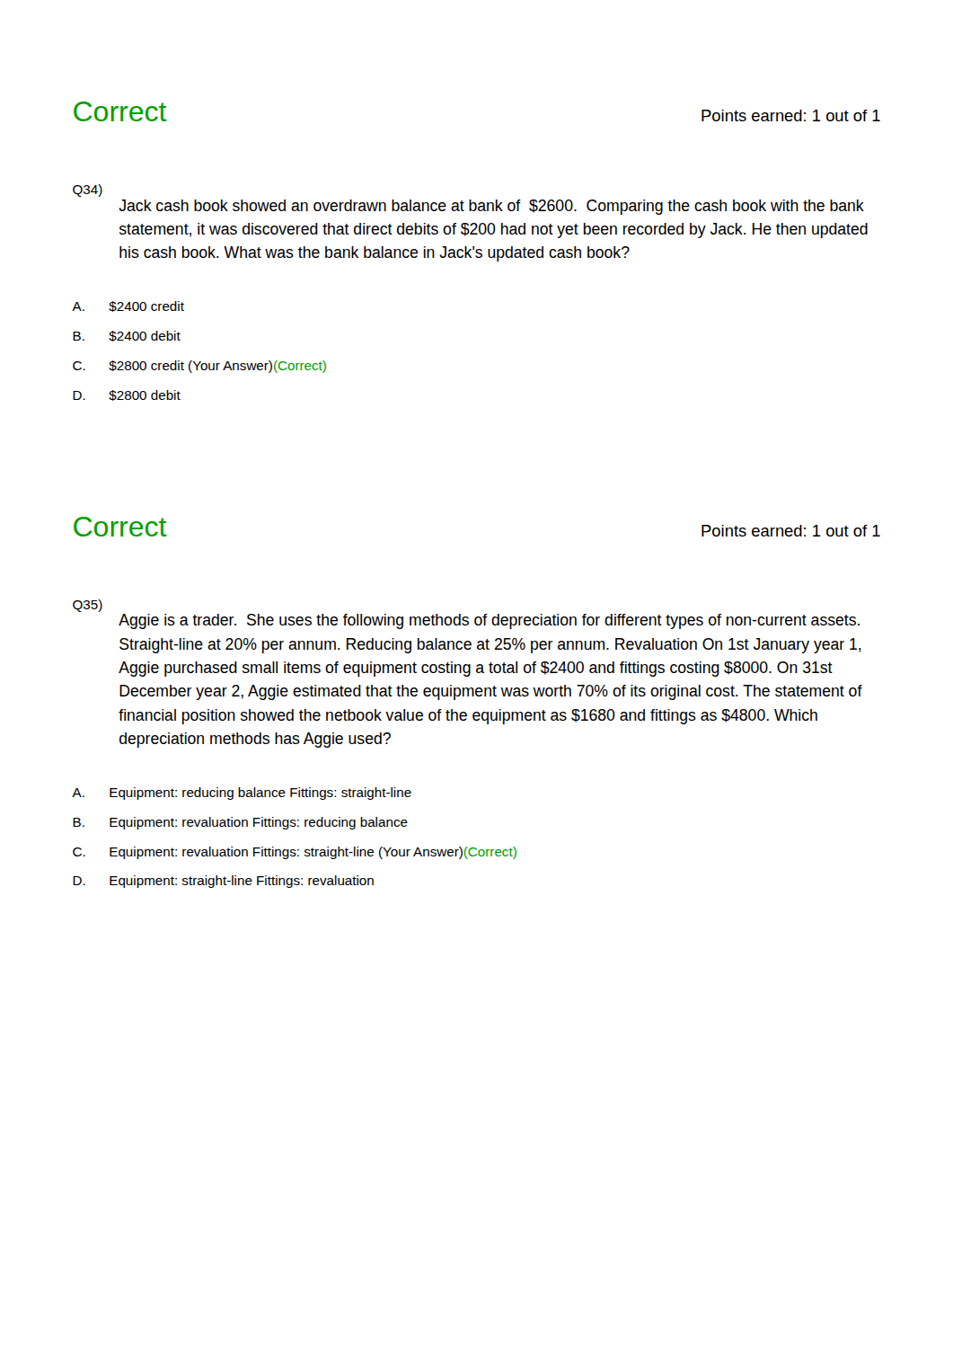Correct
Points earned: 1 out of 1
Q34)
Jack cash book showed an overdrawn balance at bank of $2600. Comparing the cash book with the bank statement, it was discovered that direct debits of $200 had not yet been recorded by Jack. He then updated his cash book. What was the bank balance in Jack's updated cash book?
A.$2400 credit
B.$2400 debit
C.$2800 credit (Your Answer)(Correct)
D.$2800 debit
Correct
Points earned: 1 out of 1
Q35)
Aggie is a trader. She uses the following methods of depreciation for different types of non-current assets. Straight-line at 20% per annum. Reducing balance at 25% per annum. Revaluation On 1st January year 1, Aggie purchased small items of equipment costing a total of $2400 and fittings costing $8000. On 31st December year 2, Aggie estimated that the equipment was worth 70% of its original cost. The statement of financial position showed the netbook value of the equipment as $1680 and fittings as $4800. Which depreciation methods has Aggie used?
A. Equipment: reducing balance Fittings: straight-line
B. Equipment: revaluation Fittings: reducing balance
C. Equipment: revaluation Fittings: straight-line (Your Answer)(Correct)
D. Equipment: straight-line Fittings: revaluation